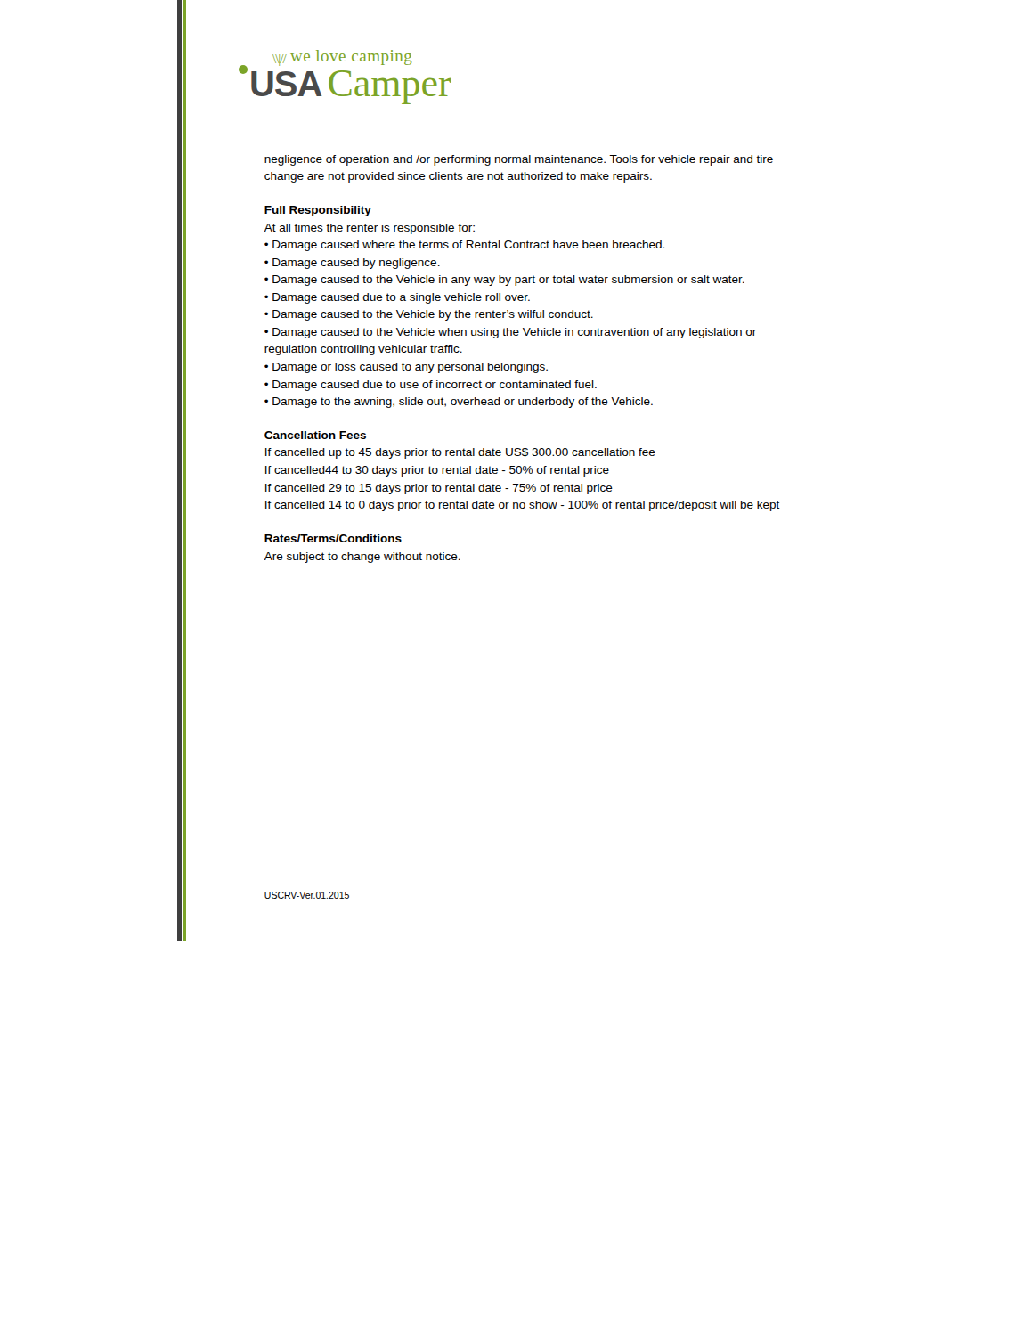\\|// we love camping USA Camper
negligence of operation and /or performing normal maintenance. Tools for vehicle repair and tire change are not provided since clients are not authorized to make repairs.
Full Responsibility
At all times the renter is responsible for:
• Damage caused where the terms of Rental Contract have been breached.
• Damage caused by negligence.
• Damage caused to the Vehicle in any way by part or total water submersion or salt water.
• Damage caused due to a single vehicle roll over.
• Damage caused to the Vehicle by the renter’s wilful conduct.
• Damage caused to the Vehicle when using the Vehicle in contravention of any legislation or regulation controlling vehicular traffic.
• Damage or loss caused to any personal belongings.
• Damage caused due to use of incorrect or contaminated fuel.
• Damage to the awning, slide out, overhead or underbody of the Vehicle.
Cancellation Fees
If cancelled up to 45 days prior to rental date US$ 300.00 cancellation fee
If cancelled44 to 30 days prior to rental date - 50% of rental price
If cancelled 29 to 15 days prior to rental date - 75% of rental price
If cancelled 14 to 0 days prior to rental date or no show - 100% of rental price/deposit will be kept
Rates/Terms/Conditions
Are subject to change without notice.
USCRV-Ver.01.2015